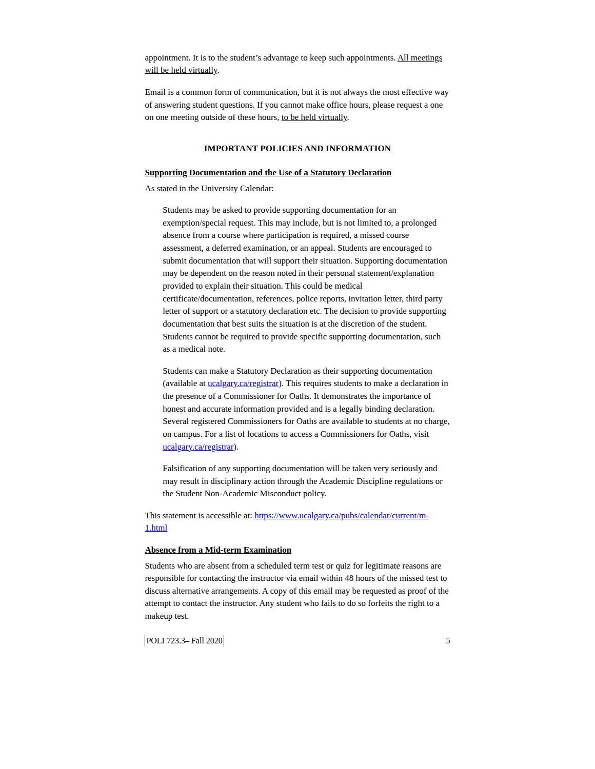appointment. It is to the student’s advantage to keep such appointments. All meetings will be held virtually.
Email is a common form of communication, but it is not always the most effective way of answering student questions. If you cannot make office hours, please request a one on one meeting outside of these hours, to be held virtually.
IMPORTANT POLICIES AND INFORMATION
Supporting Documentation and the Use of a Statutory Declaration
As stated in the University Calendar:
Students may be asked to provide supporting documentation for an exemption/special request. This may include, but is not limited to, a prolonged absence from a course where participation is required, a missed course assessment, a deferred examination, or an appeal. Students are encouraged to submit documentation that will support their situation. Supporting documentation may be dependent on the reason noted in their personal statement/explanation provided to explain their situation. This could be medical certificate/documentation, references, police reports, invitation letter, third party letter of support or a statutory declaration etc. The decision to provide supporting documentation that best suits the situation is at the discretion of the student. Students cannot be required to provide specific supporting documentation, such as a medical note.
Students can make a Statutory Declaration as their supporting documentation (available at ucalgary.ca/registrar). This requires students to make a declaration in the presence of a Commissioner for Oaths. It demonstrates the importance of honest and accurate information provided and is a legally binding declaration. Several registered Commissioners for Oaths are available to students at no charge, on campus. For a list of locations to access a Commissioners for Oaths, visit ucalgary.ca/registrar).
Falsification of any supporting documentation will be taken very seriously and may result in disciplinary action through the Academic Discipline regulations or the Student Non-Academic Misconduct policy.
This statement is accessible at: https://www.ucalgary.ca/pubs/calendar/current/m-1.html
Absence from a Mid-term Examination
Students who are absent from a scheduled term test or quiz for legitimate reasons are responsible for contacting the instructor via email within 48 hours of the missed test to discuss alternative arrangements. A copy of this email may be requested as proof of the attempt to contact the instructor. Any student who fails to do so forfeits the right to a makeup test.
POLI 723.3– Fall 2020 5